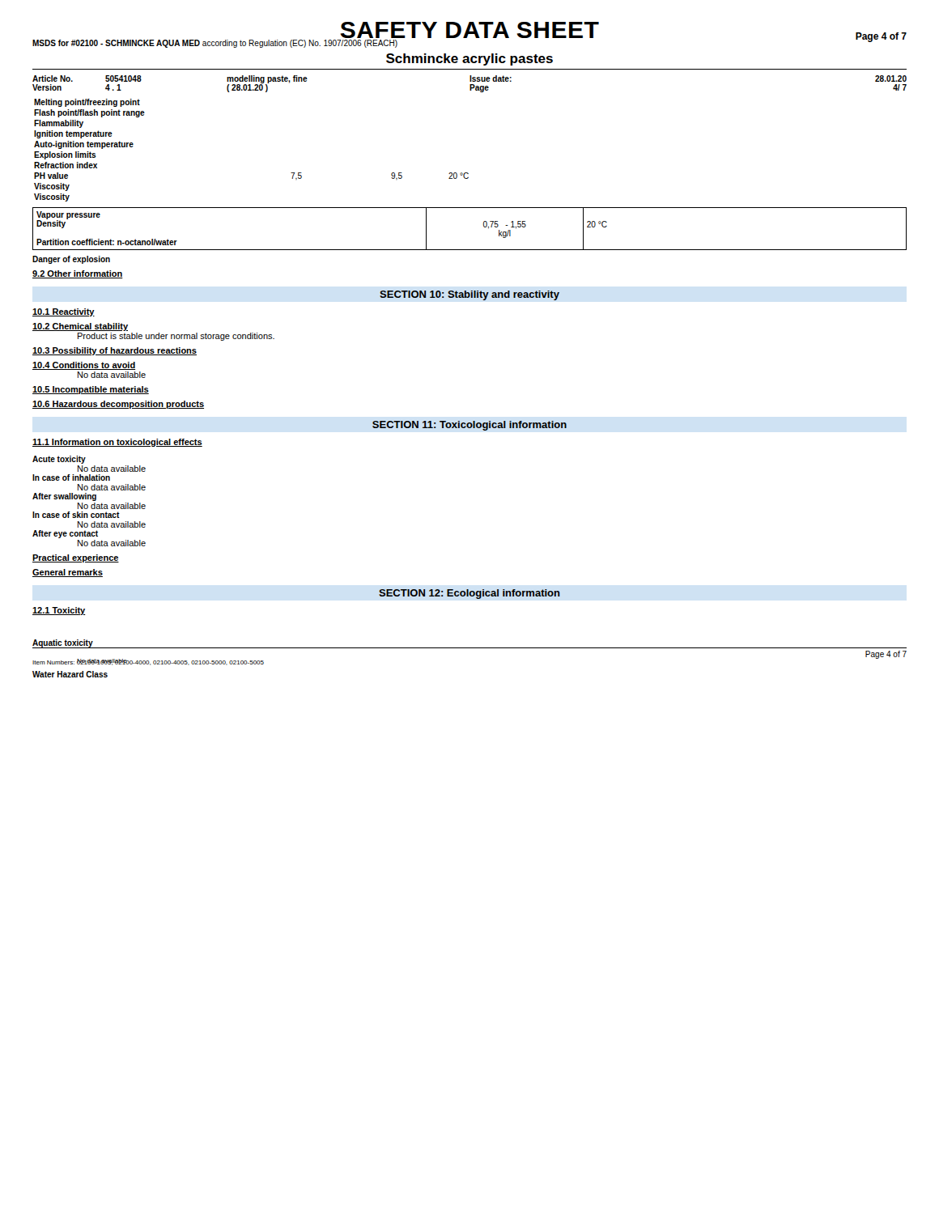SAFETY DATA SHEET
Page 4 of 7
MSDS for #02100 - SCHMINCKE AQUA MED according to Regulation (EC) No. 1907/2006 (REACH)
Schmincke acrylic pastes
| Article No. | 50541048 | modelling paste, fine | Issue date: | 28.01.20 |
| Version | 4 . 1 | ( 28.01.20 ) | Page | 4/ 7 |
| Melting point/freezing point | | | |
| Flash point/flash point range | | | |
| Flammability | | | |
| Ignition temperature | | | |
| Auto-ignition temperature | | | |
| Explosion limits | | | |
| Refraction index | | | |
| PH value | 7,5 | 9,5 | 20 °C |
| Viscosity | | | |
| Viscosity | | | |
| Vapour pressure Density Partition coefficient: n-octanol/water | 0,75 - 1,55 kg/l | 20 °C |
Danger of explosion
9.2 Other information
SECTION 10: Stability and reactivity
10.1 Reactivity
10.2 Chemical stability
Product is stable under normal storage conditions.
10.3 Possibility of hazardous reactions
10.4 Conditions to avoid
No data available
10.5 Incompatible materials
10.6 Hazardous decomposition products
SECTION 11: Toxicological information
11.1 Information on toxicological effects
Acute toxicity
No data available
In case of inhalation
No data available
After swallowing
No data available
In case of skin contact
No data available
After eye contact
No data available
Practical experience
General remarks
SECTION 12: Ecological information
12.1 Toxicity
Aquatic toxicity
Item Numbers: 02100-1005, 02100-4000, 02100-4005, 02100-5000, 02100-5005
No data available
Water Hazard Class
Page 4 of 7